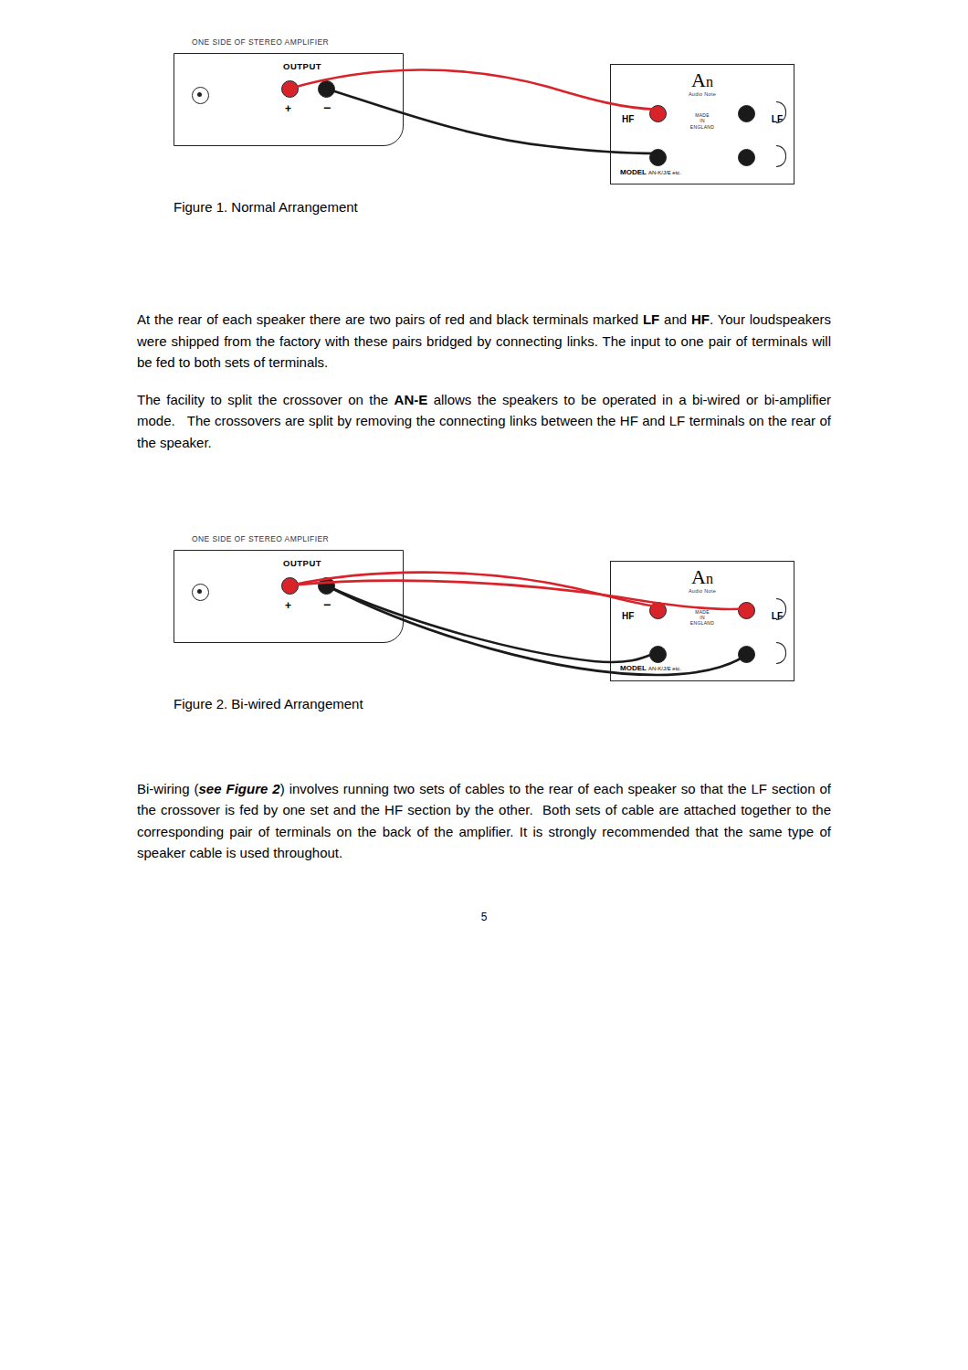ONE SIDE OF STEREO AMPLIFIER
OUTPUT
+
−
An
Audio Note
MADE
IN
ENGLAND
HF
LF
MODEL AN-K/J/E etc.
Figure 1. Normal Arrangement
At the rear of each speaker there are two pairs of red and black terminals marked LF and HF. Your loudspeakers were shipped from the factory with these pairs bridged by connecting links. The input to one pair of terminals will be fed to both sets of terminals.
The facility to split the crossover on the AN-E allows the speakers to be operated in a bi-wired or bi-amplifier mode. The crossovers are split by removing the connecting links between the HF and LF terminals on the rear of the speaker.
ONE SIDE OF STEREO AMPLIFIER
OUTPUT
+
−
An
Audio Note
MADE
IN
ENGLAND
HF
LF
MODEL AN-K/J/E etc.
Figure 2. Bi-wired Arrangement
Bi-wiring (see Figure 2) involves running two sets of cables to the rear of each speaker so that the LF section of the crossover is fed by one set and the HF section by the other. Both sets of cable are attached together to the corresponding pair of terminals on the back of the amplifier. It is strongly recommended that the same type of speaker cable is used throughout.
5